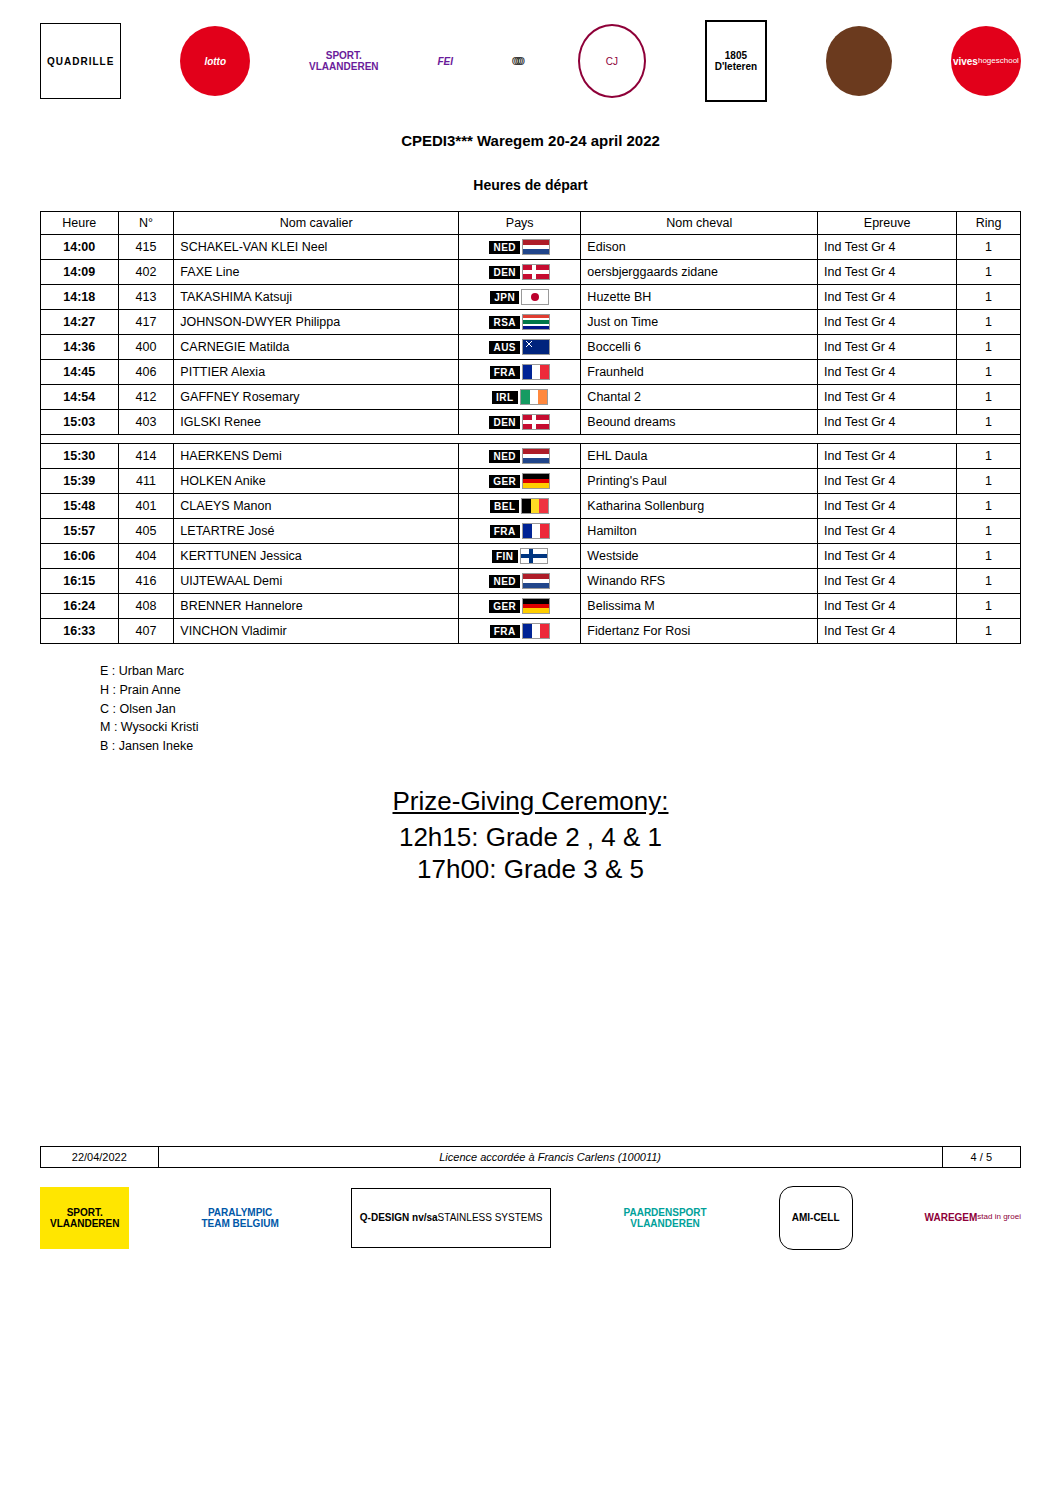QUADRILLE
lotto
SPORT.
VLAANDEREN
FEI
OOOO
CJ
1805
D'Ieteren
vives
hogeschool
CPEDI3*** Waregem 20-24 april 2022
Heures de départ
| Heure | N° | Nom cavalier | Pays | Nom cheval | Epreuve | Ring |
| --- | --- | --- | --- | --- | --- | --- |
| 14:00 | 415 | SCHAKEL-VAN KLEI Neel | NED | Edison | Ind Test Gr 4 | 1 |
| 14:09 | 402 | FAXE Line | DEN | oersbjerggaards zidane | Ind Test Gr 4 | 1 |
| 14:18 | 413 | TAKASHIMA Katsuji | JPN | Huzette BH | Ind Test Gr 4 | 1 |
| 14:27 | 417 | JOHNSON-DWYER Philippa | RSA | Just on Time | Ind Test Gr 4 | 1 |
| 14:36 | 400 | CARNEGIE Matilda | AUS | Boccelli 6 | Ind Test Gr 4 | 1 |
| 14:45 | 406 | PITTIER Alexia | FRA | Fraunheld | Ind Test Gr 4 | 1 |
| 14:54 | 412 | GAFFNEY Rosemary | IRL | Chantal 2 | Ind Test Gr 4 | 1 |
| 15:03 | 403 | IGLSKI Renee | DEN | Beound dreams | Ind Test Gr 4 | 1 |
| 15:30 | 414 | HAERKENS Demi | NED | EHL Daula | Ind Test Gr 4 | 1 |
| 15:39 | 411 | HOLKEN Anike | GER | Printing's Paul | Ind Test Gr 4 | 1 |
| 15:48 | 401 | CLAEYS Manon | BEL | Katharina Sollenburg | Ind Test Gr 4 | 1 |
| 15:57 | 405 | LETARTRE José | FRA | Hamilton | Ind Test Gr 4 | 1 |
| 16:06 | 404 | KERTTUNEN Jessica | FIN | Westside | Ind Test Gr 4 | 1 |
| 16:15 | 416 | UIJTEWAAL Demi | NED | Winando RFS | Ind Test Gr 4 | 1 |
| 16:24 | 408 | BRENNER Hannelore | GER | Belissima M | Ind Test Gr 4 | 1 |
| 16:33 | 407 | VINCHON Vladimir | FRA | Fidertanz For Rosi | Ind Test Gr 4 | 1 |
E : Urban Marc
H : Prain Anne
C : Olsen Jan
M : Wysocki Kristi
B : Jansen Ineke
Prize-Giving Ceremony:
12h15: Grade 2 , 4 & 1
17h00: Grade 3 & 5
| 22/04/2022 | Licence accordée à Francis Carlens (100011) | 4 / 5 |
SPORT.
VLAANDEREN
PARALYMPIC
TEAM BELGIUM
Q-DESIGN nv/sa
STAINLESS SYSTEMS
PAARDENSPORT
VLAANDEREN
AMI-CELL
WAREGEM
stad in groei